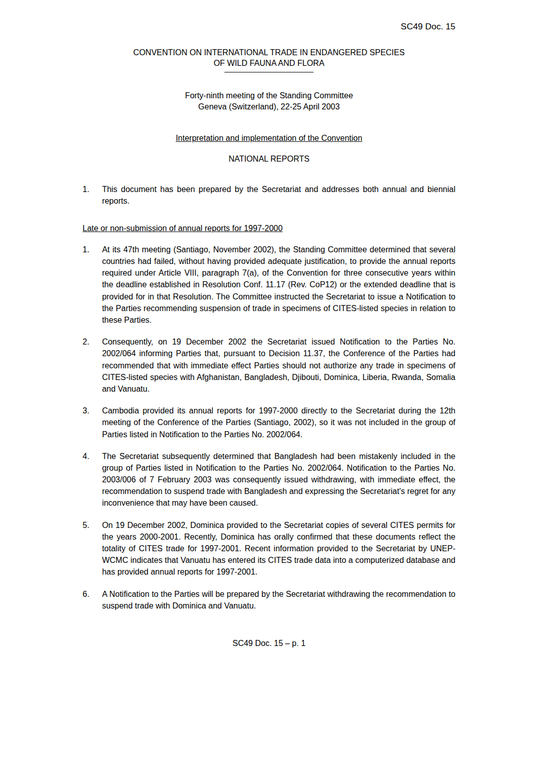SC49 Doc. 15
CONVENTION ON INTERNATIONAL TRADE IN ENDANGERED SPECIES
OF WILD FAUNA AND FLORA
Forty-ninth meeting of the Standing Committee
Geneva (Switzerland), 22-25 April 2003
Interpretation and implementation of the Convention
NATIONAL REPORTS
This document has been prepared by the Secretariat and addresses both annual and biennial reports.
Late or non-submission of annual reports for 1997-2000
At its 47th meeting (Santiago, November 2002), the Standing Committee determined that several countries had failed, without having provided adequate justification, to provide the annual reports required under Article VIII, paragraph 7(a), of the Convention for three consecutive years within the deadline established in Resolution Conf. 11.17 (Rev. CoP12) or the extended deadline that is provided for in that Resolution. The Committee instructed the Secretariat to issue a Notification to the Parties recommending suspension of trade in specimens of CITES-listed species in relation to these Parties.
Consequently, on 19 December 2002 the Secretariat issued Notification to the Parties No. 2002/064 informing Parties that, pursuant to Decision 11.37, the Conference of the Parties had recommended that with immediate effect Parties should not authorize any trade in specimens of CITES-listed species with Afghanistan, Bangladesh, Djibouti, Dominica, Liberia, Rwanda, Somalia and Vanuatu.
Cambodia provided its annual reports for 1997-2000 directly to the Secretariat during the 12th meeting of the Conference of the Parties (Santiago, 2002), so it was not included in the group of Parties listed in Notification to the Parties No. 2002/064.
The Secretariat subsequently determined that Bangladesh had been mistakenly included in the group of Parties listed in Notification to the Parties No. 2002/064. Notification to the Parties No. 2003/006 of 7 February 2003 was consequently issued withdrawing, with immediate effect, the recommendation to suspend trade with Bangladesh and expressing the Secretariat's regret for any inconvenience that may have been caused.
On 19 December 2002, Dominica provided to the Secretariat copies of several CITES permits for the years 2000-2001. Recently, Dominica has orally confirmed that these documents reflect the totality of CITES trade for 1997-2001. Recent information provided to the Secretariat by UNEP-WCMC indicates that Vanuatu has entered its CITES trade data into a computerized database and has provided annual reports for 1997-2001.
A Notification to the Parties will be prepared by the Secretariat withdrawing the recommendation to suspend trade with Dominica and Vanuatu.
SC49 Doc. 15 – p. 1